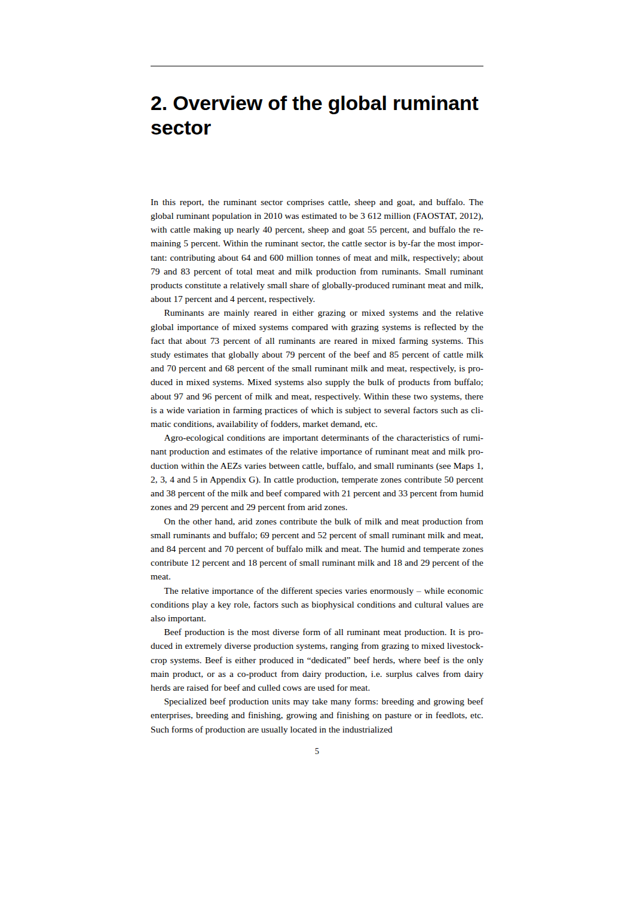2. Overview of the global ruminant sector
In this report, the ruminant sector comprises cattle, sheep and goat, and buffalo. The global ruminant population in 2010 was estimated to be 3 612 million (FAOSTAT, 2012), with cattle making up nearly 40 percent, sheep and goat 55 percent, and buffalo the remaining 5 percent. Within the ruminant sector, the cattle sector is by-far the most important: contributing about 64 and 600 million tonnes of meat and milk, respectively; about 79 and 83 percent of total meat and milk production from ruminants. Small ruminant products constitute a relatively small share of globally-produced ruminant meat and milk, about 17 percent and 4 percent, respectively.
Ruminants are mainly reared in either grazing or mixed systems and the relative global importance of mixed systems compared with grazing systems is reflected by the fact that about 73 percent of all ruminants are reared in mixed farming systems. This study estimates that globally about 79 percent of the beef and 85 percent of cattle milk and 70 percent and 68 percent of the small ruminant milk and meat, respectively, is produced in mixed systems. Mixed systems also supply the bulk of products from buffalo; about 97 and 96 percent of milk and meat, respectively. Within these two systems, there is a wide variation in farming practices of which is subject to several factors such as climatic conditions, availability of fodders, market demand, etc.
Agro-ecological conditions are important determinants of the characteristics of ruminant production and estimates of the relative importance of ruminant meat and milk production within the AEZs varies between cattle, buffalo, and small ruminants (see Maps 1, 2, 3, 4 and 5 in Appendix G). In cattle production, temperate zones contribute 50 percent and 38 percent of the milk and beef compared with 21 percent and 33 percent from humid zones and 29 percent and 29 percent from arid zones.
On the other hand, arid zones contribute the bulk of milk and meat production from small ruminants and buffalo; 69 percent and 52 percent of small ruminant milk and meat, and 84 percent and 70 percent of buffalo milk and meat. The humid and temperate zones contribute 12 percent and 18 percent of small ruminant milk and 18 and 29 percent of the meat.
The relative importance of the different species varies enormously – while economic conditions play a key role, factors such as biophysical conditions and cultural values are also important.
Beef production is the most diverse form of all ruminant meat production. It is produced in extremely diverse production systems, ranging from grazing to mixed livestock-crop systems. Beef is either produced in “dedicated” beef herds, where beef is the only main product, or as a co-product from dairy production, i.e. surplus calves from dairy herds are raised for beef and culled cows are used for meat.
Specialized beef production units may take many forms: breeding and growing beef enterprises, breeding and finishing, growing and finishing on pasture or in feedlots, etc. Such forms of production are usually located in the industrialized
5